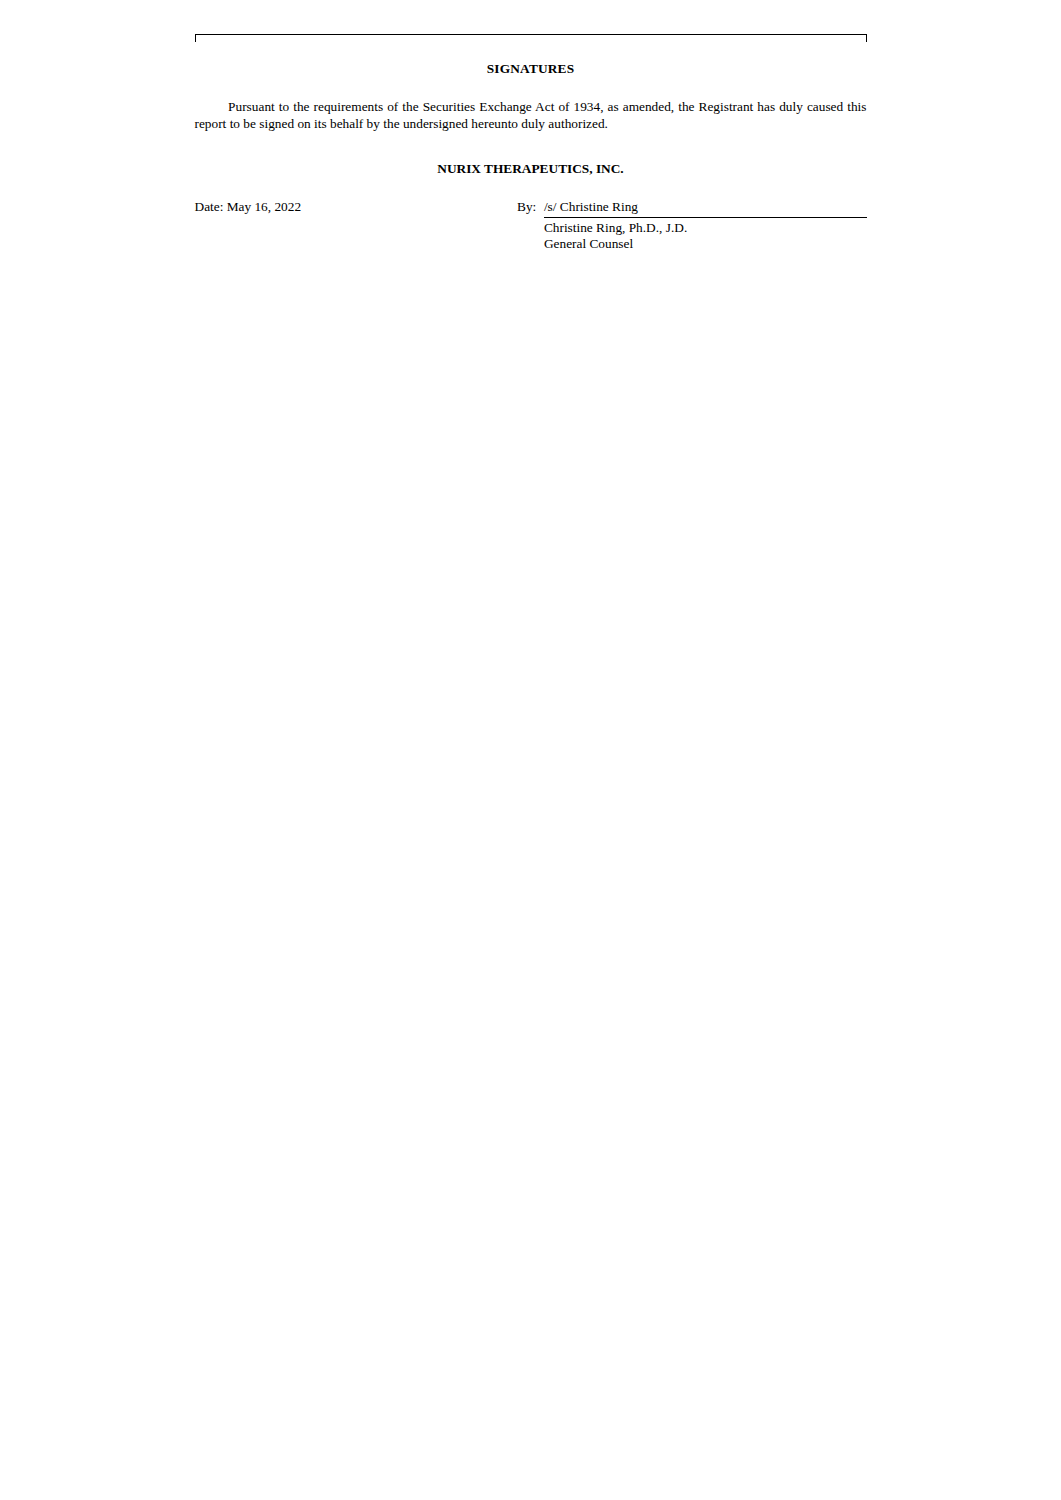SIGNATURES
Pursuant to the requirements of the Securities Exchange Act of 1934, as amended, the Registrant has duly caused this report to be signed on its behalf by the undersigned hereunto duly authorized.
NURIX THERAPEUTICS, INC.
| Date: May 16, 2022 | By: | /s/ Christine Ring Christine Ring, Ph.D., J.D. General Counsel |